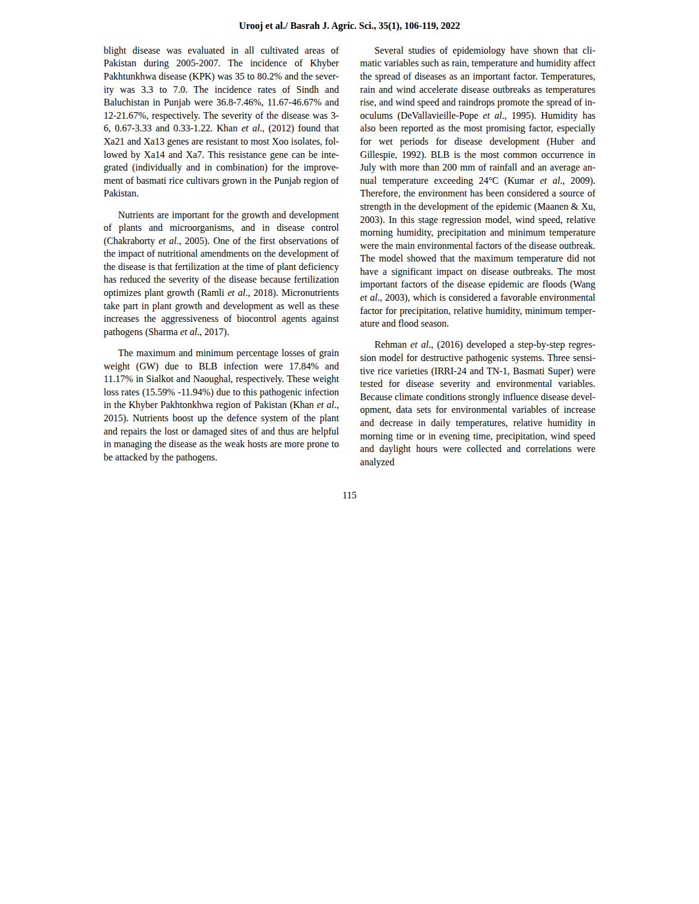Urooj et al./ Basrah J. Agric. Sci., 35(1), 106-119, 2022
blight disease was evaluated in all cultivated areas of Pakistan during 2005-2007. The incidence of Khyber Pakhtunkhwa disease (KPK) was 35 to 80.2% and the severity was 3.3 to 7.0. The incidence rates of Sindh and Baluchistan in Punjab were 36.8-7.46%, 11.67-46.67% and 12-21.67%, respectively. The severity of the disease was 3-6, 0.67-3.33 and 0.33-1.22. Khan et al., (2012) found that Xa21 and Xa13 genes are resistant to most Xoo isolates, followed by Xa14 and Xa7. This resistance gene can be integrated (individually and in combination) for the improvement of basmati rice cultivars grown in the Punjab region of Pakistan.
Nutrients are important for the growth and development of plants and microorganisms, and in disease control (Chakraborty et al., 2005). One of the first observations of the impact of nutritional amendments on the development of the disease is that fertilization at the time of plant deficiency has reduced the severity of the disease because fertilization optimizes plant growth (Ramli et al., 2018). Micronutrients take part in plant growth and development as well as these increases the aggressiveness of biocontrol agents against pathogens (Sharma et al., 2017).
The maximum and minimum percentage losses of grain weight (GW) due to BLB infection were 17.84% and 11.17% in Sialkot and Naoughal, respectively. These weight loss rates (15.59% -11.94%) due to this pathogenic infection in the Khyber Pakhtonkhwa region of Pakistan (Khan et al., 2015). Nutrients boost up the defence system of the plant and repairs the lost or damaged sites of and thus are helpful in managing the disease as the weak hosts are more prone to be attacked by the pathogens.
Several studies of epidemiology have shown that climatic variables such as rain, temperature and humidity affect the spread of diseases as an important factor. Temperatures, rain and wind accelerate disease outbreaks as temperatures rise, and wind speed and raindrops promote the spread of inoculums (DeVallavieille-Pope et al., 1995). Humidity has also been reported as the most promising factor, especially for wet periods for disease development (Huber and Gillespie, 1992). BLB is the most common occurrence in July with more than 200 mm of rainfall and an average annual temperature exceeding 24°C (Kumar et al., 2009). Therefore, the environment has been considered a source of strength in the development of the epidemic (Maanen & Xu, 2003). In this stage regression model, wind speed, relative morning humidity, precipitation and minimum temperature were the main environmental factors of the disease outbreak. The model showed that the maximum temperature did not have a significant impact on disease outbreaks. The most important factors of the disease epidemic are floods (Wang et al., 2003), which is considered a favorable environmental factor for precipitation, relative humidity, minimum temperature and flood season.
Rehman et al., (2016) developed a step-by-step regression model for destructive pathogenic systems. Three sensitive rice varieties (IRRI-24 and TN-1, Basmati Super) were tested for disease severity and environmental variables. Because climate conditions strongly influence disease development, data sets for environmental variables of increase and decrease in daily temperatures, relative humidity in morning time or in evening time, precipitation, wind speed and daylight hours were collected and correlations were analyzed
115